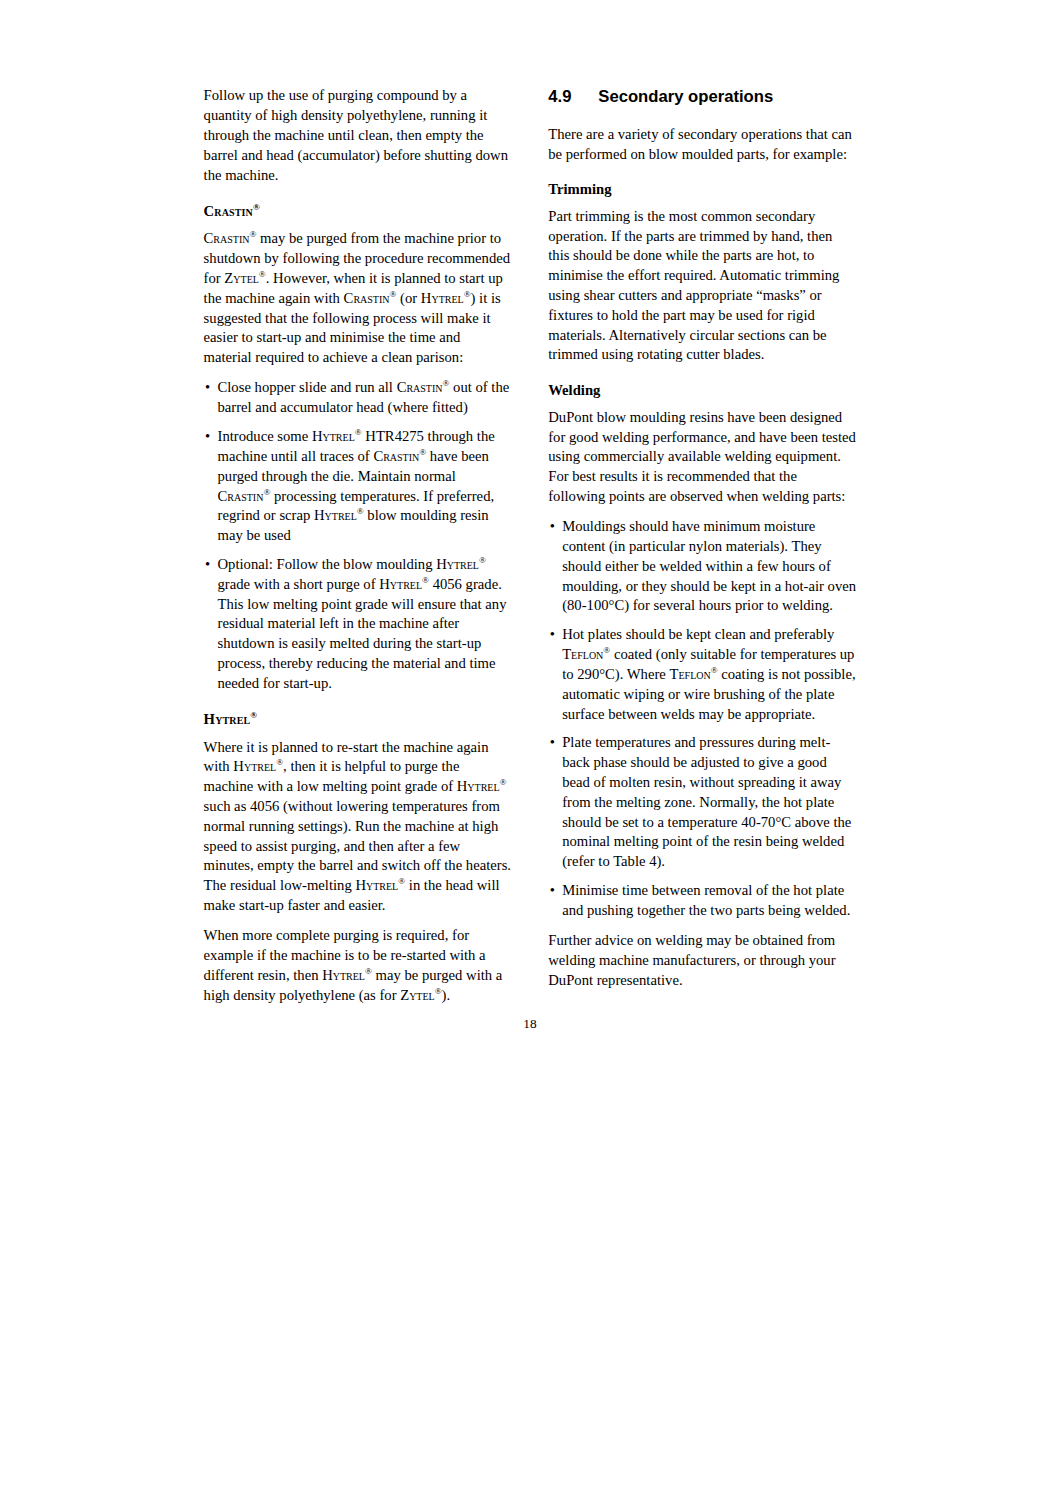Follow up the use of purging compound by a quantity of high density polyethylene, running it through the machine until clean, then empty the barrel and head (accumulator) before shutting down the machine.
Crastin®
Crastin® may be purged from the machine prior to shutdown by following the procedure recommended for Zytel®. However, when it is planned to start up the machine again with Crastin® (or Hytrel®) it is suggested that the following process will make it easier to start-up and minimise the time and material required to achieve a clean parison:
Close hopper slide and run all Crastin® out of the barrel and accumulator head (where fitted)
Introduce some Hytrel® HTR4275 through the machine until all traces of Crastin® have been purged through the die. Maintain normal Crastin® processing temperatures. If preferred, regrind or scrap Hytrel® blow moulding resin may be used
Optional: Follow the blow moulding Hytrel® grade with a short purge of Hytrel® 4056 grade. This low melting point grade will ensure that any residual material left in the machine after shutdown is easily melted during the start-up process, thereby reducing the material and time needed for start-up.
Hytrel®
Where it is planned to re-start the machine again with Hytrel®, then it is helpful to purge the machine with a low melting point grade of Hytrel® such as 4056 (without lowering temperatures from normal running settings). Run the machine at high speed to assist purging, and then after a few minutes, empty the barrel and switch off the heaters. The residual low-melting Hytrel® in the head will make start-up faster and easier.
When more complete purging is required, for example if the machine is to be re-started with a different resin, then Hytrel® may be purged with a high density polyethylene (as for Zytel®).
4.9 Secondary operations
There are a variety of secondary operations that can be performed on blow moulded parts, for example:
Trimming
Part trimming is the most common secondary operation. If the parts are trimmed by hand, then this should be done while the parts are hot, to minimise the effort required. Automatic trimming using shear cutters and appropriate “masks” or fixtures to hold the part may be used for rigid materials. Alternatively circular sections can be trimmed using rotating cutter blades.
Welding
DuPont blow moulding resins have been designed for good welding performance, and have been tested using commercially available welding equipment. For best results it is recommended that the following points are observed when welding parts:
Mouldings should have minimum moisture content (in particular nylon materials). They should either be welded within a few hours of moulding, or they should be kept in a hot-air oven (80-100°C) for several hours prior to welding.
Hot plates should be kept clean and preferably Teflon® coated (only suitable for temperatures up to 290°C). Where Teflon® coating is not possible, automatic wiping or wire brushing of the plate surface between welds may be appropriate.
Plate temperatures and pressures during melt-back phase should be adjusted to give a good bead of molten resin, without spreading it away from the melting zone. Normally, the hot plate should be set to a temperature 40-70°C above the nominal melting point of the resin being welded (refer to Table 4).
Minimise time between removal of the hot plate and pushing together the two parts being welded.
Further advice on welding may be obtained from welding machine manufacturers, or through your DuPont representative.
18